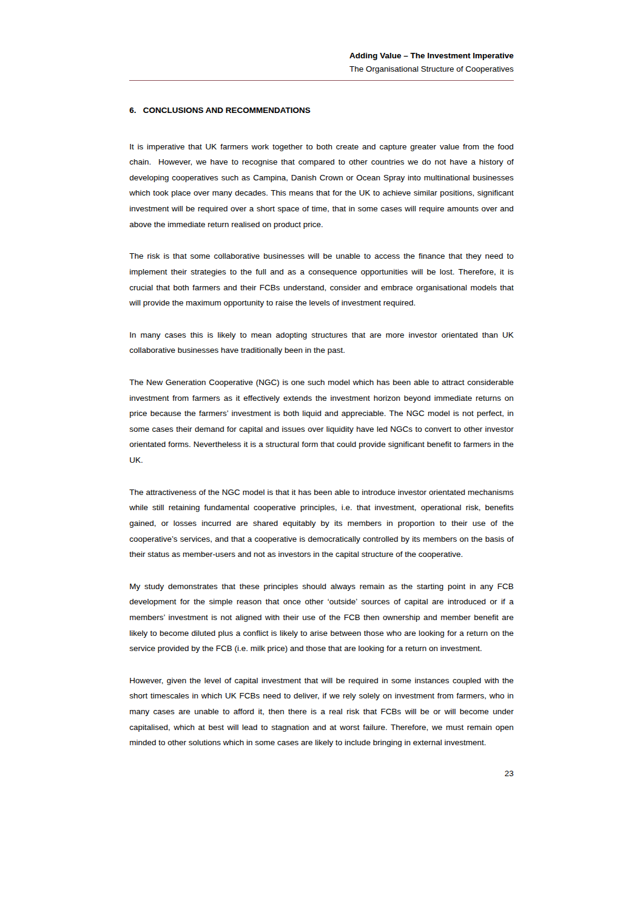Adding Value – The Investment Imperative
The Organisational Structure of Cooperatives
6. CONCLUSIONS AND RECOMMENDATIONS
It is imperative that UK farmers work together to both create and capture greater value from the food chain. However, we have to recognise that compared to other countries we do not have a history of developing cooperatives such as Campina, Danish Crown or Ocean Spray into multinational businesses which took place over many decades. This means that for the UK to achieve similar positions, significant investment will be required over a short space of time, that in some cases will require amounts over and above the immediate return realised on product price.
The risk is that some collaborative businesses will be unable to access the finance that they need to implement their strategies to the full and as a consequence opportunities will be lost. Therefore, it is crucial that both farmers and their FCBs understand, consider and embrace organisational models that will provide the maximum opportunity to raise the levels of investment required.
In many cases this is likely to mean adopting structures that are more investor orientated than UK collaborative businesses have traditionally been in the past.
The New Generation Cooperative (NGC) is one such model which has been able to attract considerable investment from farmers as it effectively extends the investment horizon beyond immediate returns on price because the farmers’ investment is both liquid and appreciable. The NGC model is not perfect, in some cases their demand for capital and issues over liquidity have led NGCs to convert to other investor orientated forms. Nevertheless it is a structural form that could provide significant benefit to farmers in the UK.
The attractiveness of the NGC model is that it has been able to introduce investor orientated mechanisms while still retaining fundamental cooperative principles, i.e. that investment, operational risk, benefits gained, or losses incurred are shared equitably by its members in proportion to their use of the cooperative’s services, and that a cooperative is democratically controlled by its members on the basis of their status as member-users and not as investors in the capital structure of the cooperative.
My study demonstrates that these principles should always remain as the starting point in any FCB development for the simple reason that once other ‘outside’ sources of capital are introduced or if a members’ investment is not aligned with their use of the FCB then ownership and member benefit are likely to become diluted plus a conflict is likely to arise between those who are looking for a return on the service provided by the FCB (i.e. milk price) and those that are looking for a return on investment.
However, given the level of capital investment that will be required in some instances coupled with the short timescales in which UK FCBs need to deliver, if we rely solely on investment from farmers, who in many cases are unable to afford it, then there is a real risk that FCBs will be or will become under capitalised, which at best will lead to stagnation and at worst failure. Therefore, we must remain open minded to other solutions which in some cases are likely to include bringing in external investment.
23